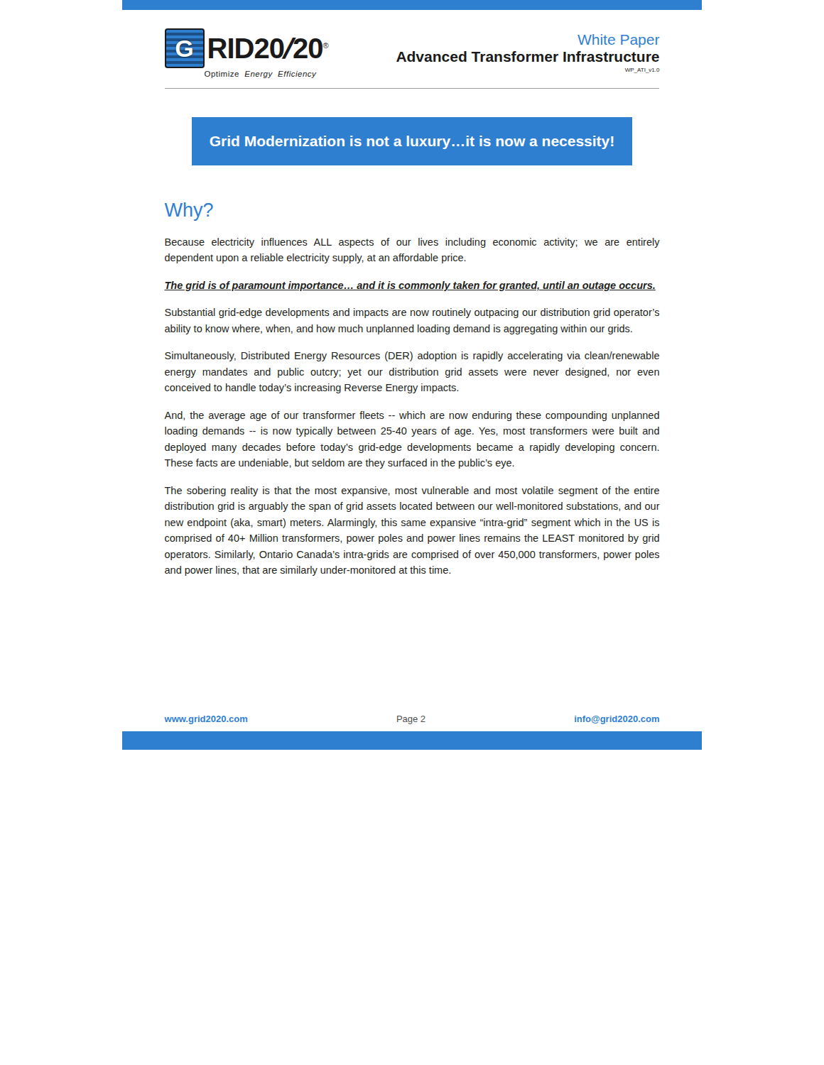RID20/20®
Optimize Energy Efficiency
White Paper
Advanced Transformer Infrastructure
WP_ATI_v1.0
Grid Modernization is not a luxury…it is now a necessity!
Why?
Because electricity influences ALL aspects of our lives including economic activity; we are entirely dependent upon a reliable electricity supply, at an affordable price.
The grid is of paramount importance… and it is commonly taken for granted, until an outage occurs.
Substantial grid-edge developments and impacts are now routinely outpacing our distribution grid operator’s ability to know where, when, and how much unplanned loading demand is aggregating within our grids.
Simultaneously, Distributed Energy Resources (DER) adoption is rapidly accelerating via clean/renewable energy mandates and public outcry; yet our distribution grid assets were never designed, nor even conceived to handle today’s increasing Reverse Energy impacts.
And, the average age of our transformer fleets -- which are now enduring these compounding unplanned loading demands -- is now typically between 25-40 years of age. Yes, most transformers were built and deployed many decades before today’s grid-edge developments became a rapidly developing concern. These facts are undeniable, but seldom are they surfaced in the public’s eye.
The sobering reality is that the most expansive, most vulnerable and most volatile segment of the entire distribution grid is arguably the span of grid assets located between our well-monitored substations, and our new endpoint (aka, smart) meters. Alarmingly, this same expansive “intra-grid” segment which in the US is comprised of 40+ Million transformers, power poles and power lines remains the LEAST monitored by grid operators. Similarly, Ontario Canada’s intra-grids are comprised of over 450,000 transformers, power poles and power lines, that are similarly under-monitored at this time.
www.grid2020.com
Page 2
info@grid2020.com